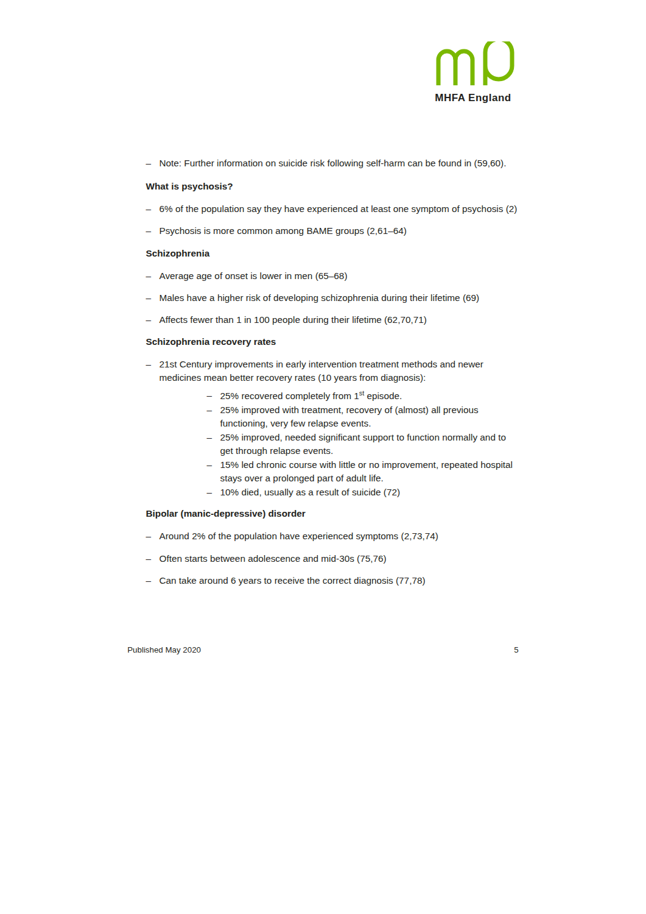MHFA England
Note: Further information on suicide risk following self-harm can be found in (59,60).
What is psychosis?
6% of the population say they have experienced at least one symptom of psychosis (2)
Psychosis is more common among BAME groups (2,61–64)
Schizophrenia
Average age of onset is lower in men (65–68)
Males have a higher risk of developing schizophrenia during their lifetime (69)
Affects fewer than 1 in 100 people during their lifetime (62,70,71)
Schizophrenia recovery rates
21st Century improvements in early intervention treatment methods and newer medicines mean better recovery rates (10 years from diagnosis):
25% recovered completely from 1st episode.
25% improved with treatment, recovery of (almost) all previous functioning, very few relapse events.
25% improved, needed significant support to function normally and to get through relapse events.
15% led chronic course with little or no improvement, repeated hospital stays over a prolonged part of adult life.
10% died, usually as a result of suicide (72)
Bipolar (manic-depressive) disorder
Around 2% of the population have experienced symptoms (2,73,74)
Often starts between adolescence and mid-30s (75,76)
Can take around 6 years to receive the correct diagnosis (77,78)
Published May 2020 5